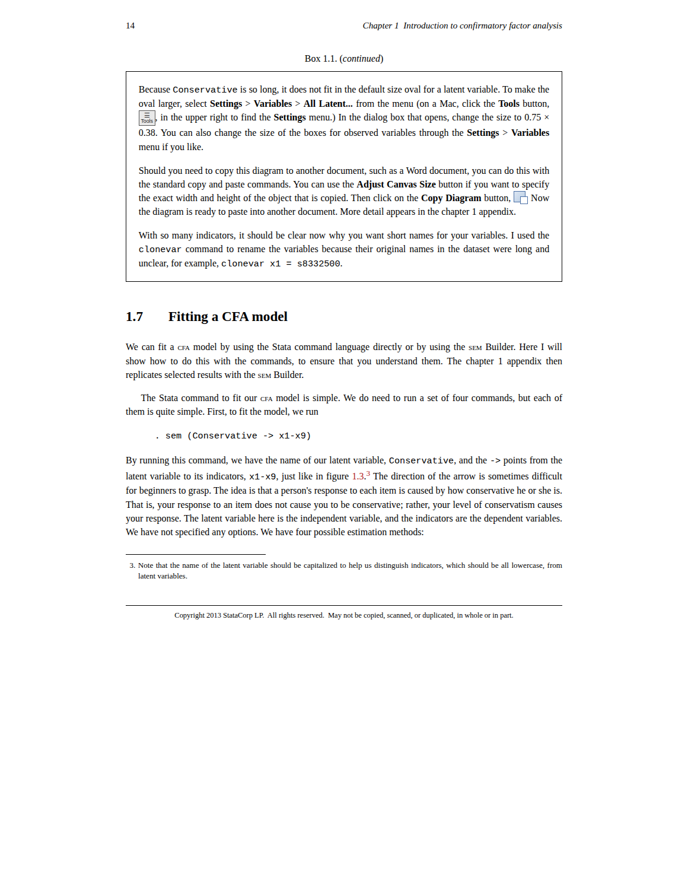14 Chapter 1 Introduction to confirmatory factor analysis
Box 1.1. (continued)
Because Conservative is so long, it does not fit in the default size oval for a latent variable. To make the oval larger, select Settings > Variables > All Latent... from the menu (on a Mac, click the Tools button, ☰Tools, in the upper right to find the Settings menu.) In the dialog box that opens, change the size to 0.75 × 0.38. You can also change the size of the boxes for observed variables through the Settings > Variables menu if you like.
Should you need to copy this diagram to another document, such as a Word document, you can do this with the standard copy and paste commands. You can use the Adjust Canvas Size button if you want to specify the exact width and height of the object that is copied. Then click on the Copy Diagram button, . Now the diagram is ready to paste into another document. More detail appears in the chapter 1 appendix.
With so many indicators, it should be clear now why you want short names for your variables. I used the clonevar command to rename the variables because their original names in the dataset were long and unclear, for example, clonevar x1 = s8332500.
1.7 Fitting a CFA model
We can fit a cfa model by using the Stata command language directly or by using the sem Builder. Here I will show how to do this with the commands, to ensure that you understand them. The chapter 1 appendix then replicates selected results with the sem Builder.
The Stata command to fit our cfa model is simple. We do need to run a set of four commands, but each of them is quite simple. First, to fit the model, we run
. sem (Conservative -> x1-x9)
By running this command, we have the name of our latent variable, Conservative, and the -> points from the latent variable to its indicators, x1-x9, just like in figure 1.3.3 The direction of the arrow is sometimes difficult for beginners to grasp. The idea is that a person's response to each item is caused by how conservative he or she is. That is, your response to an item does not cause you to be conservative; rather, your level of conservatism causes your response. The latent variable here is the independent variable, and the indicators are the dependent variables. We have not specified any options. We have four possible estimation methods:
3. Note that the name of the latent variable should be capitalized to help us distinguish indicators, which should be all lowercase, from latent variables.
Copyright 2013 StataCorp LP. All rights reserved. May not be copied, scanned, or duplicated, in whole or in part.